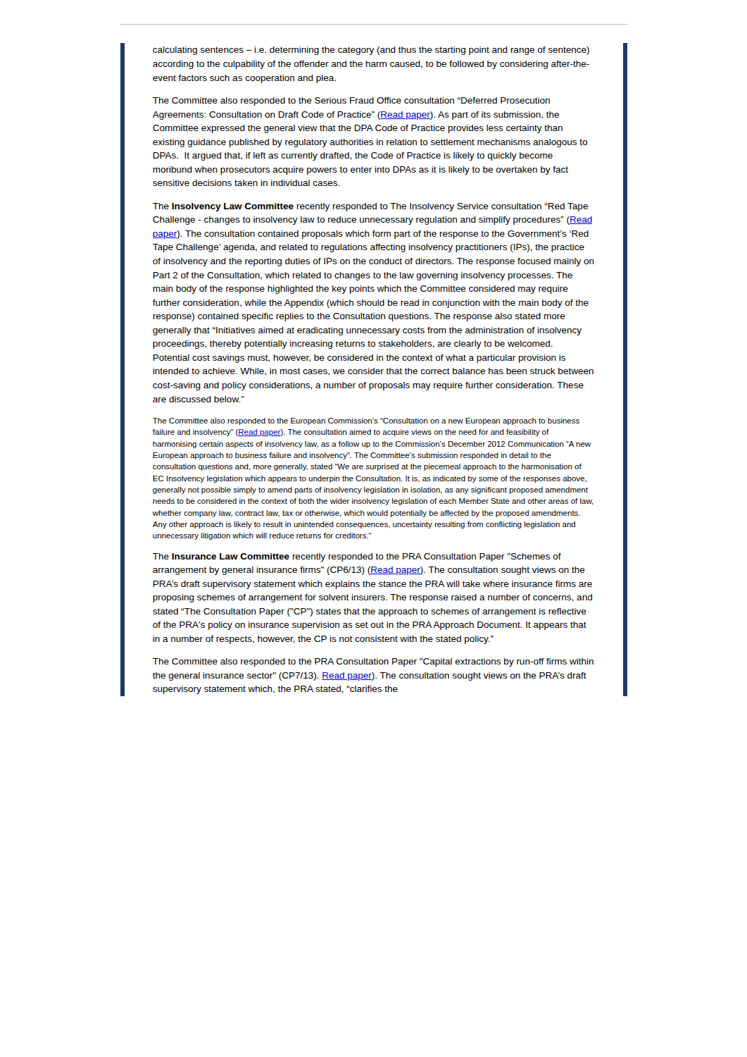calculating sentences – i.e. determining the category (and thus the starting point and range of sentence) according to the culpability of the offender and the harm caused, to be followed by considering after-the-event factors such as cooperation and plea.
The Committee also responded to the Serious Fraud Office consultation “Deferred Prosecution Agreements: Consultation on Draft Code of Practice” (Read paper). As part of its submission, the Committee expressed the general view that the DPA Code of Practice provides less certainty than existing guidance published by regulatory authorities in relation to settlement mechanisms analogous to DPAs. It argued that, if left as currently drafted, the Code of Practice is likely to quickly become moribund when prosecutors acquire powers to enter into DPAs as it is likely to be overtaken by fact sensitive decisions taken in individual cases.
The Insolvency Law Committee recently responded to The Insolvency Service consultation “Red Tape Challenge - changes to insolvency law to reduce unnecessary regulation and simplify procedures” (Read paper). The consultation contained proposals which form part of the response to the Government’s ‘Red Tape Challenge’ agenda, and related to regulations affecting insolvency practitioners (IPs), the practice of insolvency and the reporting duties of IPs on the conduct of directors. The response focused mainly on Part 2 of the Consultation, which related to changes to the law governing insolvency processes. The main body of the response highlighted the key points which the Committee considered may require further consideration, while the Appendix (which should be read in conjunction with the main body of the response) contained specific replies to the Consultation questions. The response also stated more generally that “Initiatives aimed at eradicating unnecessary costs from the administration of insolvency proceedings, thereby potentially increasing returns to stakeholders, are clearly to be welcomed. Potential cost savings must, however, be considered in the context of what a particular provision is intended to achieve. While, in most cases, we consider that the correct balance has been struck between cost-saving and policy considerations, a number of proposals may require further consideration. These are discussed below.”
The Committee also responded to the European Commission’s “Consultation on a new European approach to business failure and insolvency” (Read paper). The consultation aimed to acquire views on the need for and feasibility of harmonising certain aspects of insolvency law, as a follow up to the Commission’s December 2012 Communication “A new European approach to business failure and insolvency”. The Committee’s submission responded in detail to the consultation questions and, more generally, stated “We are surprised at the piecemeal approach to the harmonisation of EC Insolvency legislation which appears to underpin the Consultation. It is, as indicated by some of the responses above, generally not possible simply to amend parts of insolvency legislation in isolation, as any significant proposed amendment needs to be considered in the context of both the wider insolvency legislation of each Member State and other areas of law, whether company law, contract law, tax or otherwise, which would potentially be affected by the proposed amendments. Any other approach is likely to result in unintended consequences, uncertainty resulting from conflicting legislation and unnecessary litigation which will reduce returns for creditors.“
The Insurance Law Committee recently responded to the PRA Consultation Paper "Schemes of arrangement by general insurance firms" (CP6/13) (Read paper). The consultation sought views on the PRA’s draft supervisory statement which explains the stance the PRA will take where insurance firms are proposing schemes of arrangement for solvent insurers. The response raised a number of concerns, and stated “The Consultation Paper ("CP") states that the approach to schemes of arrangement is reflective of the PRA's policy on insurance supervision as set out in the PRA Approach Document. It appears that in a number of respects, however, the CP is not consistent with the stated policy.”
The Committee also responded to the PRA Consultation Paper "Capital extractions by run-off firms within the general insurance sector" (CP7/13). Read paper). The consultation sought views on the PRA’s draft supervisory statement which, the PRA stated, “clarifies the